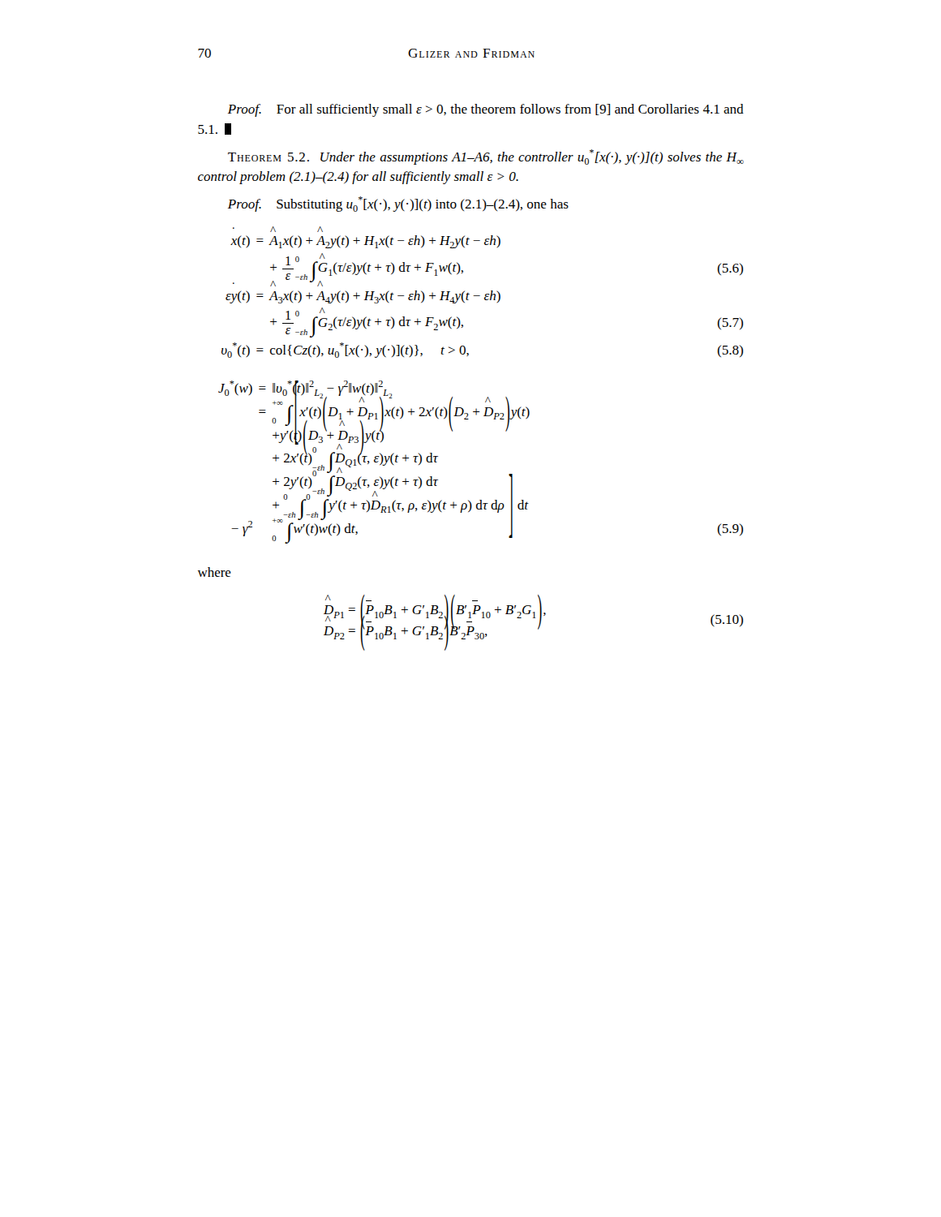70 Glizer and Fridman
Proof. For all sufficiently small ε > 0, the theorem follows from [9] and Corollaries 4.1 and 5.1.
Theorem 5.2. Under the assumptions A1–A6, the controller u0*[x(·), y(·)](t) solves the H∞ control problem (2.1)–(2.4) for all sufficiently small ε > 0.
Proof. Substituting u0*[x(·), y(·)](t) into (2.1)–(2.4), one has
| · x ( t ) | = | ^ A 1 x ( t ) + ^ A 2 y ( t ) + H 1 x ( t − εh ) + H 2 y ( t − εh ) | |
| | | + 1 ε 0 − εh ∫ ^ G 1 ( τ / ε ) y ( t + τ ) d τ + F 1 w ( t ), | (5.6) |
| ε · y ( t ) | = | ^ A 3 x ( t ) + ^ A 4 y ( t ) + H 3 x ( t − εh ) + H 4 y ( t − εh ) | |
| | | + 1 ε 0 − εh ∫ ^ G 2 ( τ / ε ) y ( t + τ ) d τ + F 2 w ( t ), | (5.7) |
| υ 0 * ( t ) | = | col{ Cz ( t ), u 0 * [ x (·), y (·)]( t )}, t > 0, | (5.8) |
| J 0 * ( w ) | = | ‖ υ 0 * ( t )‖ 2 L 2 − γ 2 ‖ w ( t )‖ 2 L 2 | |
| | = | +∞ 0 ∫ [ x ′( t ) ( D 1 + ^ D P 1 ) x ( t ) + 2 x ′( t ) ( D 2 + ^ D P 2 ) y ( t ) | |
| | | + y ′( t ) ( D 3 + ^ D P 3 ) y ( t ) | |
| | | + 2 x ′( t ) 0 − εh ∫ ^ D Q 1 ( τ , ε ) y ( t + τ ) d τ | |
| | | + 2 y ′( t ) 0 − εh ∫ ^ D Q 2 ( τ , ε ) y ( t + τ ) d τ | |
| | | + 0 − εh ∫ 0 − εh ∫ y ′( t + τ ) ^ D R 1 ( τ , ρ , ε ) y ( t + ρ ) d τ d ρ ] d t | |
| − γ 2 | | +∞ 0 ∫ w ′( t ) w ( t ) d t , | (5.9) |
where
| ^ D P 1 = ( P 10 B 1 + G ′ 1 B 2 ) ( B ′ 1 P 10 + B ′ 2 G 1 ) , ^ D P 2 = ( P 10 B 1 + G ′ 1 B 2 ) B ′ 2 P 30 , | (5.10) |